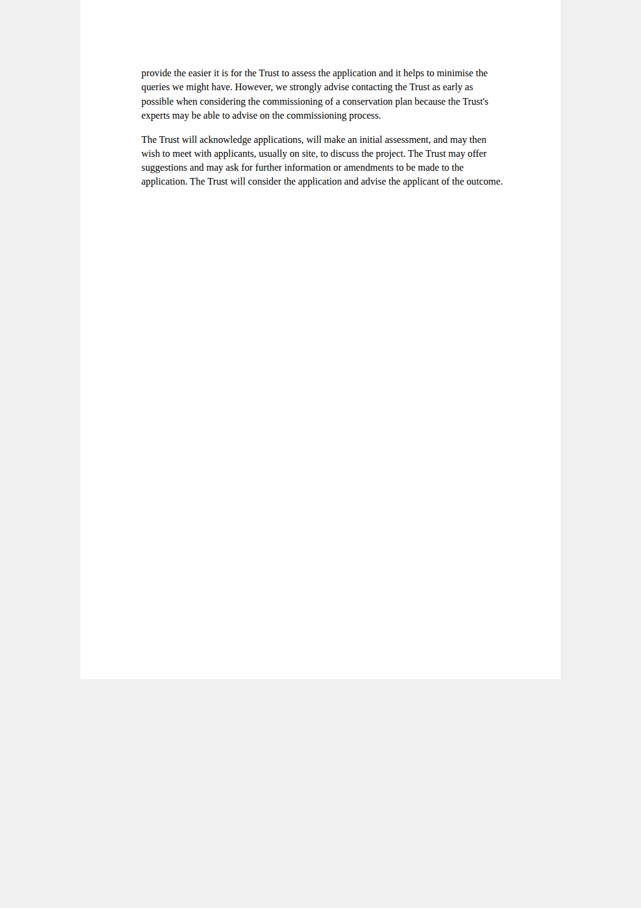provide the easier it is for the Trust to assess the application and it helps to minimise the queries we might have. However, we strongly advise contacting the Trust as early as possible when considering the commissioning of a conservation plan because the Trust's experts may be able to advise on the commissioning process.
The Trust will acknowledge applications, will make an initial assessment, and may then wish to meet with applicants, usually on site, to discuss the project. The Trust may offer suggestions and may ask for further information or amendments to be made to the application. The Trust will consider the application and advise the applicant of the outcome.